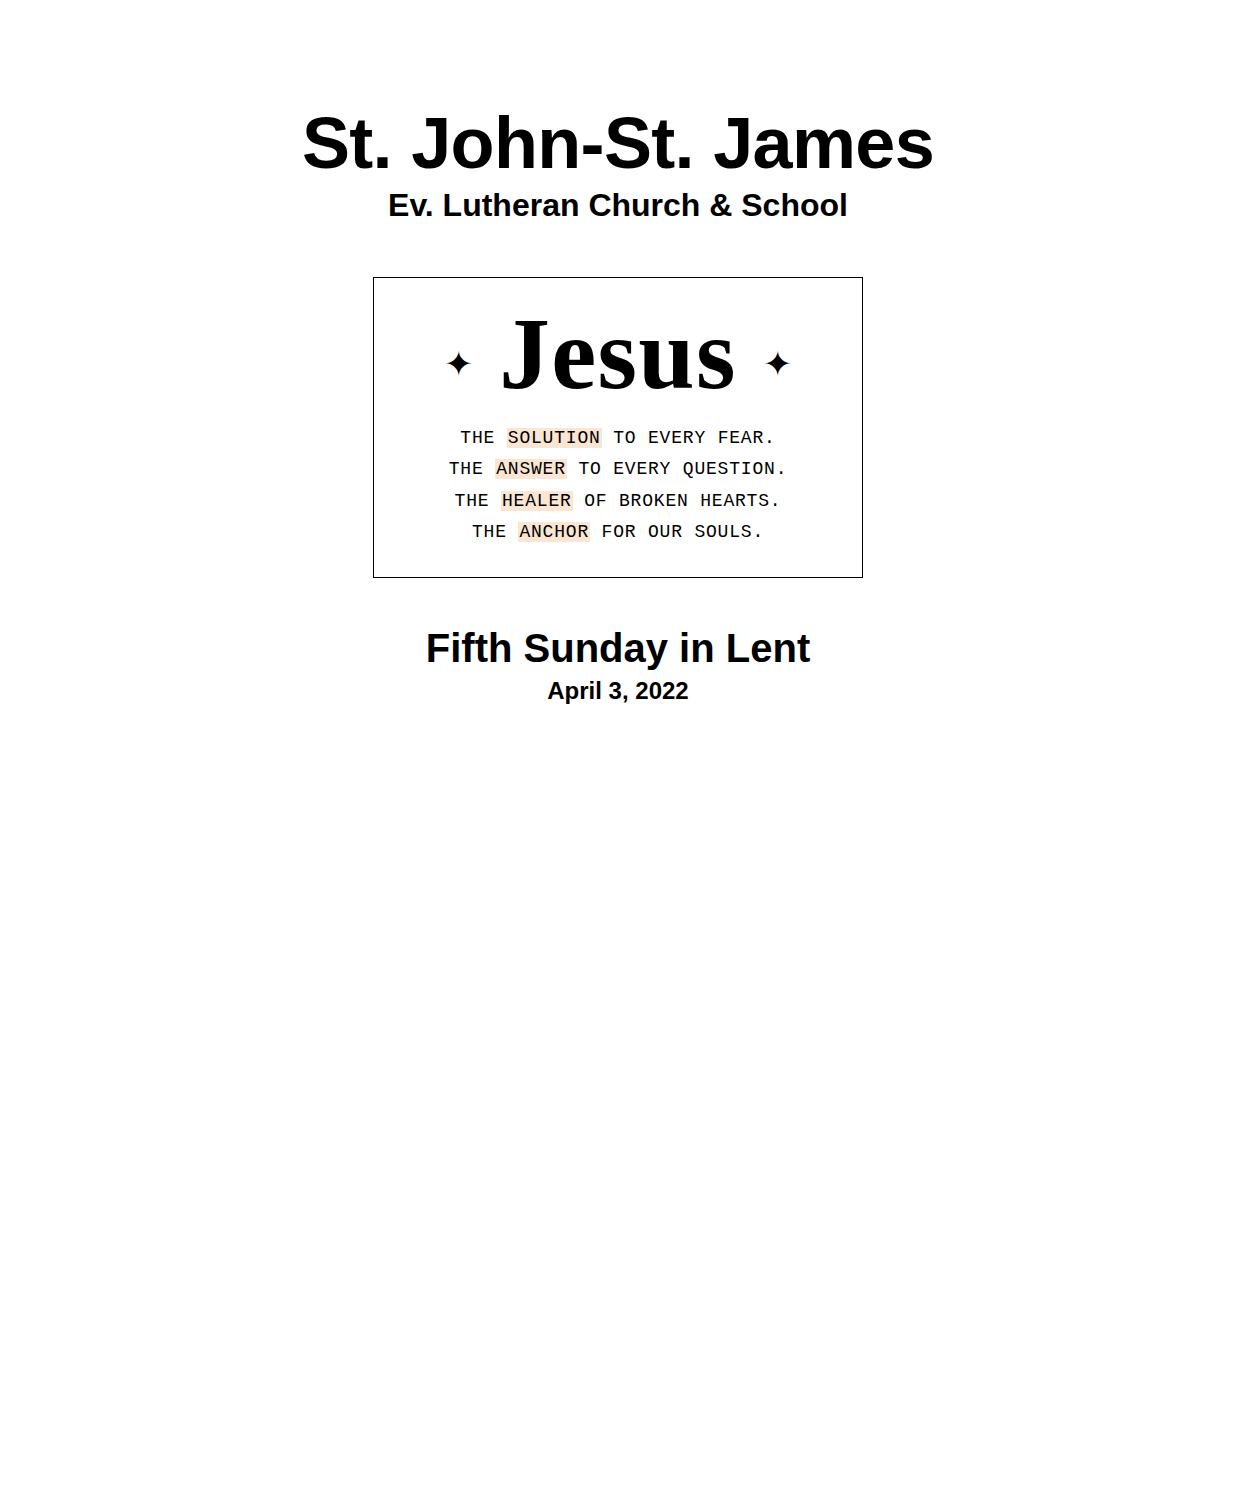St. John-St. James
Ev. Lutheran Church & School
✦ Jesus ✦
The solution to every fear.
The answer to every question.
The healer of broken hearts.
The anchor for our souls.
Fifth Sunday in Lent
April 3, 2022